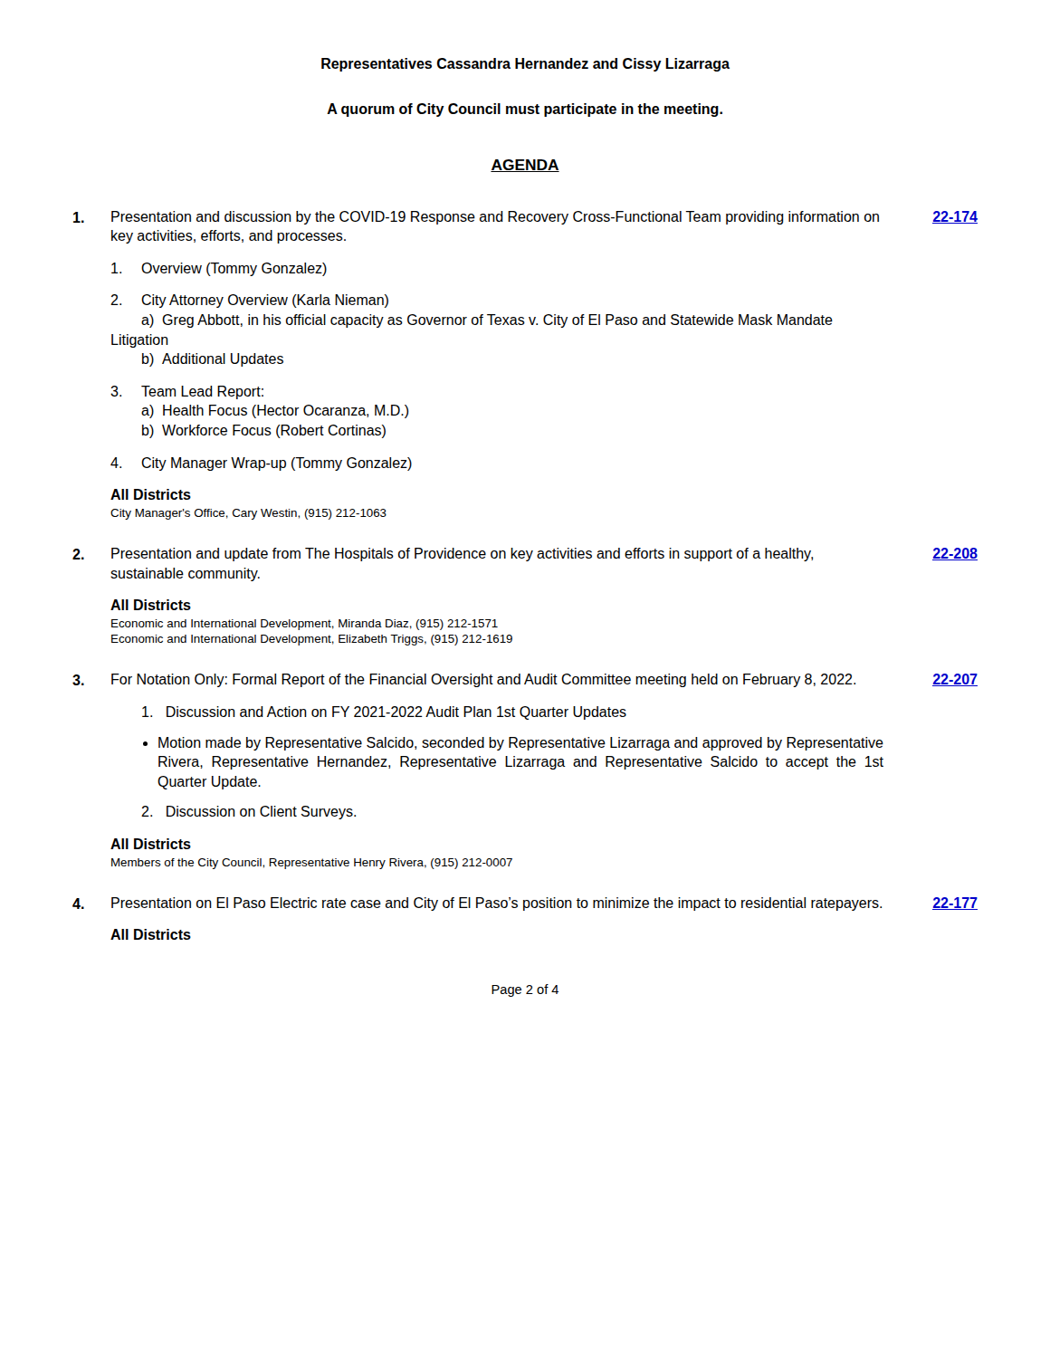Representatives Cassandra Hernandez and Cissy Lizarraga
A quorum of City Council must participate in the meeting.
AGENDA
1.
Presentation and discussion by the COVID-19 Response and Recovery Cross-Functional Team providing information on key activities, efforts, and processes.
1. Overview (Tommy Gonzalez)
2. City Attorney Overview (Karla Nieman)
a) Greg Abbott, in his official capacity as Governor of Texas v. City of El Paso and Statewide Mask Mandate Litigation
b) Additional Updates
3. Team Lead Report:
a) Health Focus (Hector Ocaranza, M.D.)
b) Workforce Focus (Robert Cortinas)
4. City Manager Wrap-up (Tommy Gonzalez)
All Districts
City Manager's Office, Cary Westin, (915) 212-1063
22-174
2.
Presentation and update from The Hospitals of Providence on key activities and efforts in support of a healthy, sustainable community.
All Districts
Economic and International Development, Miranda Diaz, (915) 212-1571
Economic and International Development, Elizabeth Triggs, (915) 212-1619
22-208
3.
For Notation Only: Formal Report of the Financial Oversight and Audit Committee meeting held on February 8, 2022.
1. Discussion and Action on FY 2021-2022 Audit Plan 1st Quarter Updates
Motion made by Representative Salcido, seconded by Representative Lizarraga and approved by Representative Rivera, Representative Hernandez, Representative Lizarraga and Representative Salcido to accept the 1st Quarter Update.
2. Discussion on Client Surveys.
All Districts
Members of the City Council, Representative Henry Rivera, (915) 212-0007
22-207
4.
Presentation on El Paso Electric rate case and City of El Paso’s position to minimize the impact to residential ratepayers.
All Districts
22-177
Page 2 of 4